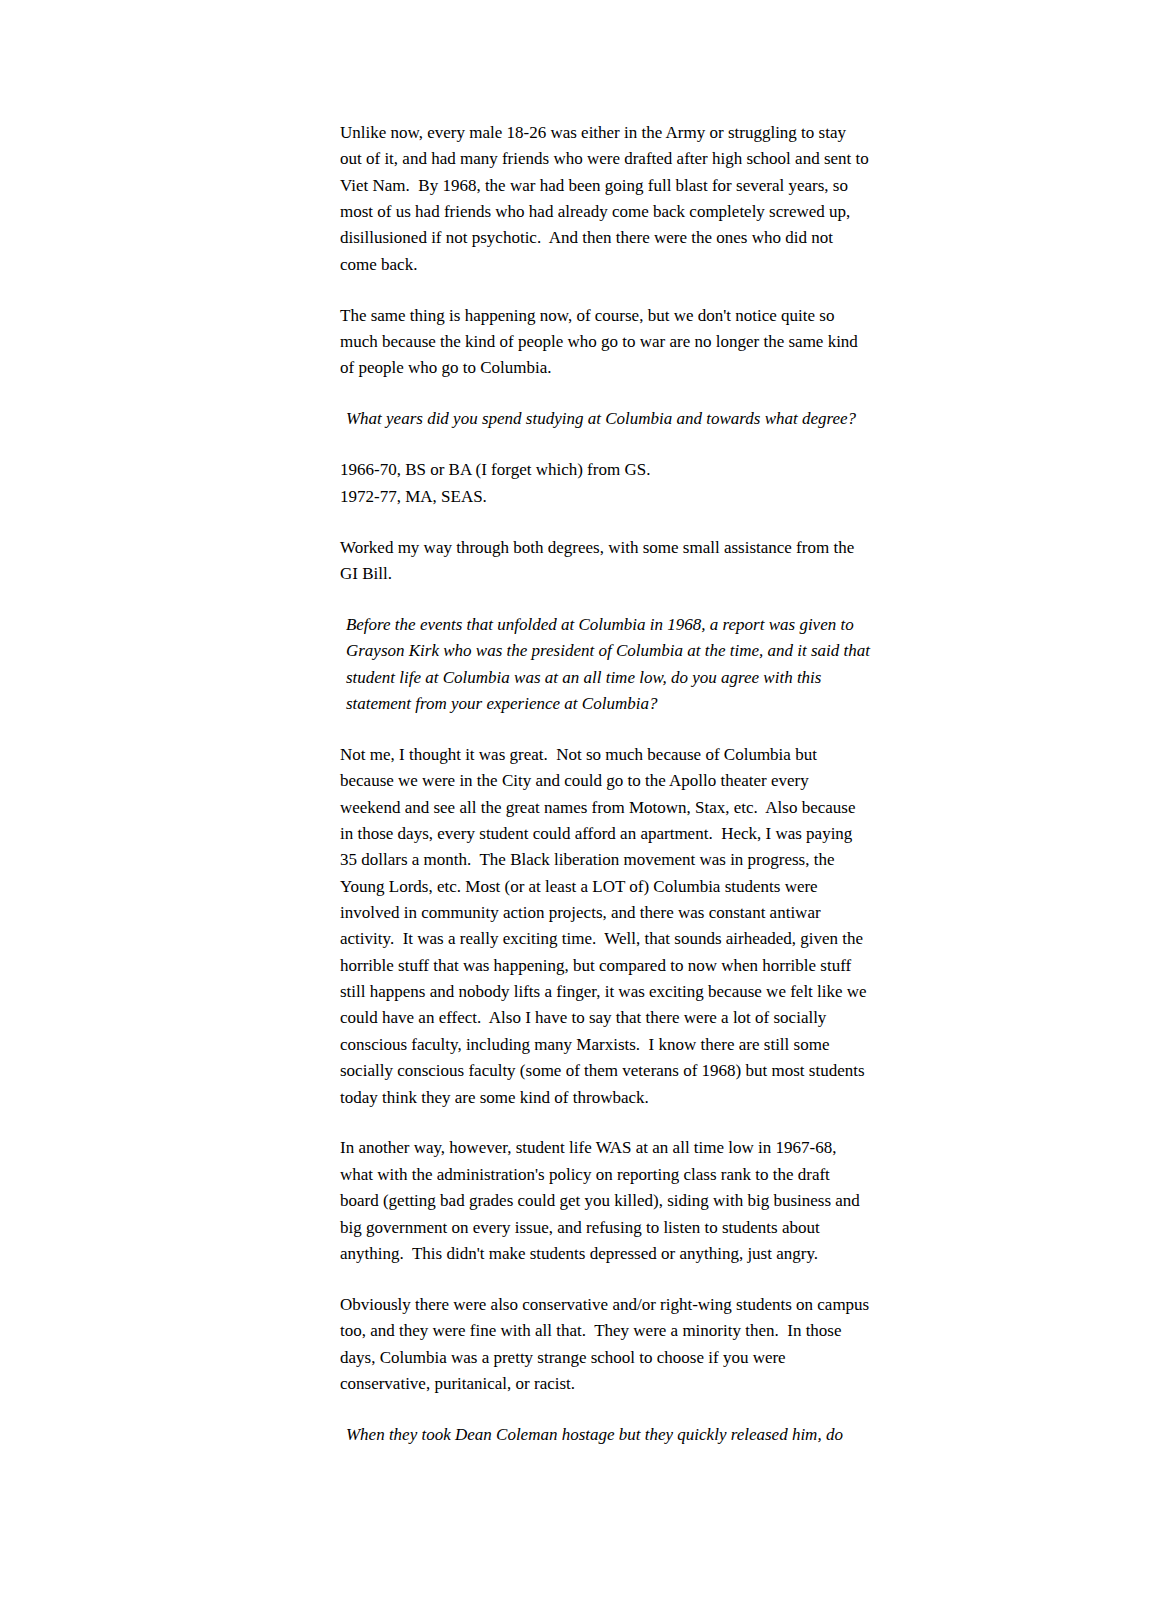Unlike now, every male 18-26 was either in the Army or struggling to stay out of it, and had many friends who were drafted after high school and sent to Viet Nam. By 1968, the war had been going full blast for several years, so most of us had friends who had already come back completely screwed up, disillusioned if not psychotic. And then there were the ones who did not come back.
The same thing is happening now, of course, but we don't notice quite so much because the kind of people who go to war are no longer the same kind of people who go to Columbia.
What years did you spend studying at Columbia and towards what degree?
1966-70, BS or BA (I forget which) from GS. 1972-77, MA, SEAS.
Worked my way through both degrees, with some small assistance from the GI Bill.
Before the events that unfolded at Columbia in 1968, a report was given to Grayson Kirk who was the president of Columbia at the time, and it said that student life at Columbia was at an all time low, do you agree with this statement from your experience at Columbia?
Not me, I thought it was great. Not so much because of Columbia but because we were in the City and could go to the Apollo theater every weekend and see all the great names from Motown, Stax, etc. Also because in those days, every student could afford an apartment. Heck, I was paying 35 dollars a month. The Black liberation movement was in progress, the Young Lords, etc. Most (or at least a LOT of) Columbia students were involved in community action projects, and there was constant antiwar activity. It was a really exciting time. Well, that sounds airheaded, given the horrible stuff that was happening, but compared to now when horrible stuff still happens and nobody lifts a finger, it was exciting because we felt like we could have an effect. Also I have to say that there were a lot of socially conscious faculty, including many Marxists. I know there are still some socially conscious faculty (some of them veterans of 1968) but most students today think they are some kind of throwback.
In another way, however, student life WAS at an all time low in 1967-68, what with the administration's policy on reporting class rank to the draft board (getting bad grades could get you killed), siding with big business and big government on every issue, and refusing to listen to students about anything. This didn't make students depressed or anything, just angry.
Obviously there were also conservative and/or right-wing students on campus too, and they were fine with all that. They were a minority then. In those days, Columbia was a pretty strange school to choose if you were conservative, puritanical, or racist.
When they took Dean Coleman hostage but they quickly released him, do